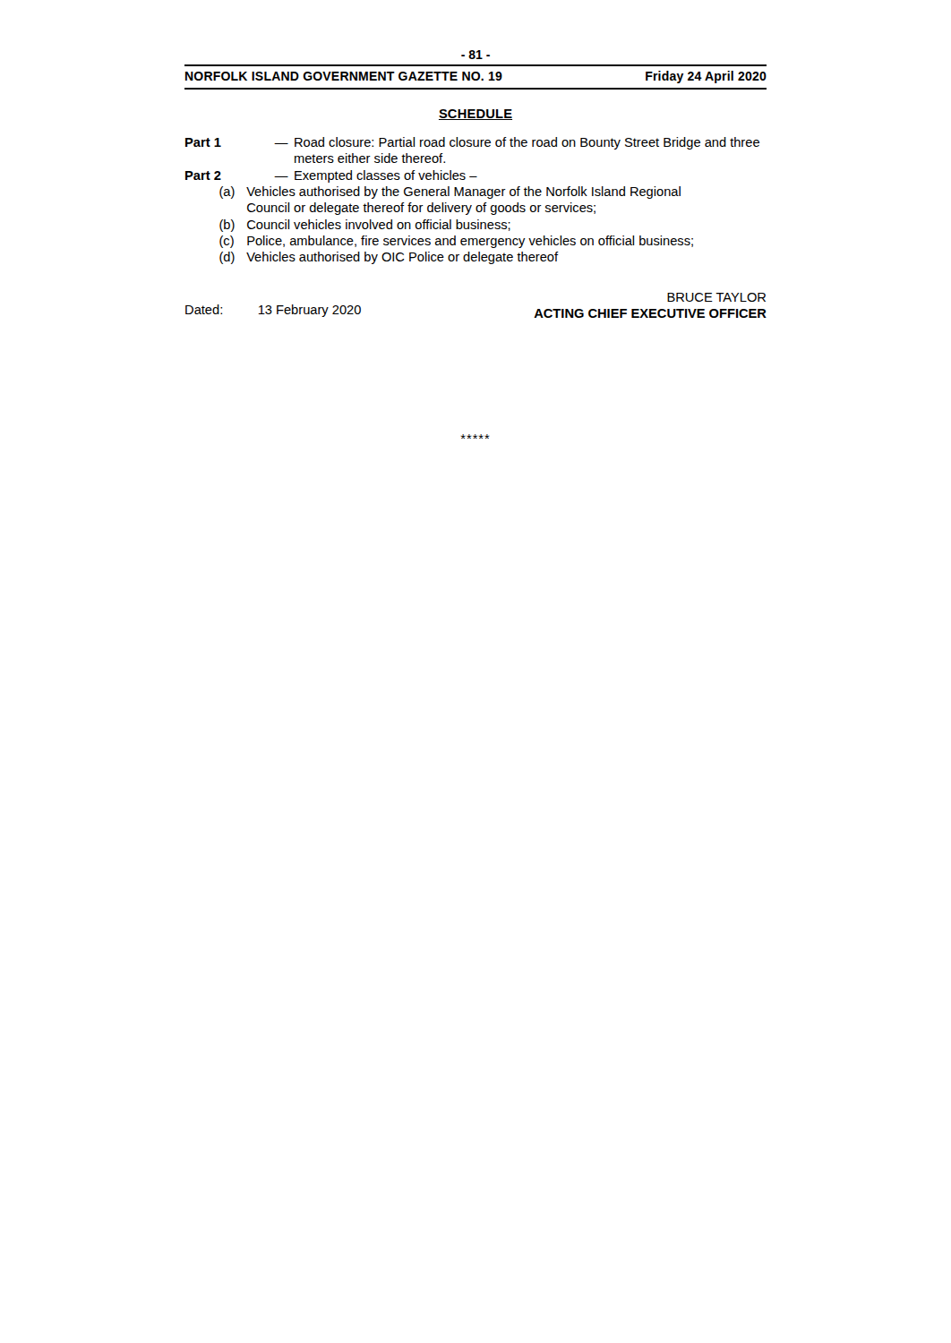- 81 -
NORFOLK ISLAND GOVERNMENT GAZETTE NO. 19 Friday 24 April 2020
SCHEDULE
| Part 1 | — | Road closure: Partial road closure of the road on Bounty Street Bridge and three meters either side thereof. |
| Part 2 | — | Exempted classes of vehicles – |
(a) Vehicles authorised by the General Manager of the Norfolk Island Regional
Council or delegate thereof for delivery of goods or services;
(b) Council vehicles involved on official business;
(c) Police, ambulance, fire services and emergency vehicles on official business;
(d) Vehicles authorised by OIC Police or delegate thereof
Dated: 13 February 2020
BRUCE TAYLOR ACTING CHIEF EXECUTIVE OFFICER
*****